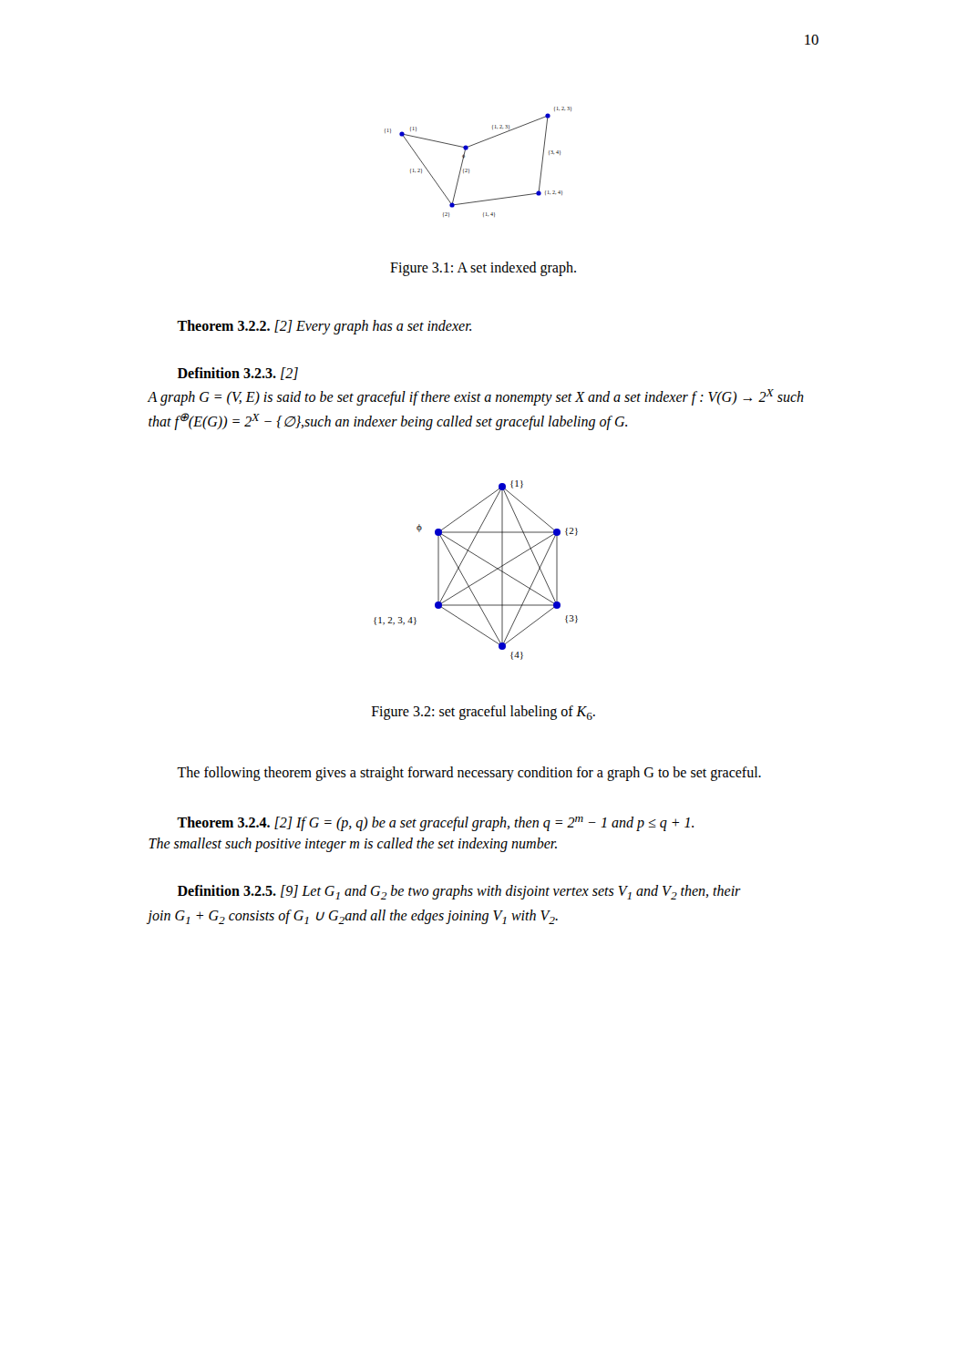10
{1} ϕ {1, 2, 3} {1, 2, 4} {2} {1} {1, 2, 3} {3, 4} {1, 4} {1, 2} {2}
Figure 3.1: A set indexed graph.
Theorem 3.2.2. [2] Every graph has a set indexer.
Definition 3.2.3. [2]
A graph G = (V, E) is said to be set graceful if there exist a nonempty set X and a set indexer f : V(G) → 2X such that f⊕(E(G)) = 2X − {∅},such an indexer being called set graceful labeling of G.
{1} ϕ {2} {1, 2, 3, 4} {3} {4}
Figure 3.2: set graceful labeling of K6.
The following theorem gives a straight forward necessary condition for a graph G to be set graceful.
Theorem 3.2.4. [2] If G = (p, q) be a set graceful graph, then q = 2m − 1 and p ≤ q + 1.
The smallest such positive integer m is called the set indexing number.
Definition 3.2.5. [9] Let G1 and G2 be two graphs with disjoint vertex sets V1 and V2 then, their
join G1 + G2 consists of G1 ∪ G2and all the edges joining V1 with V2.